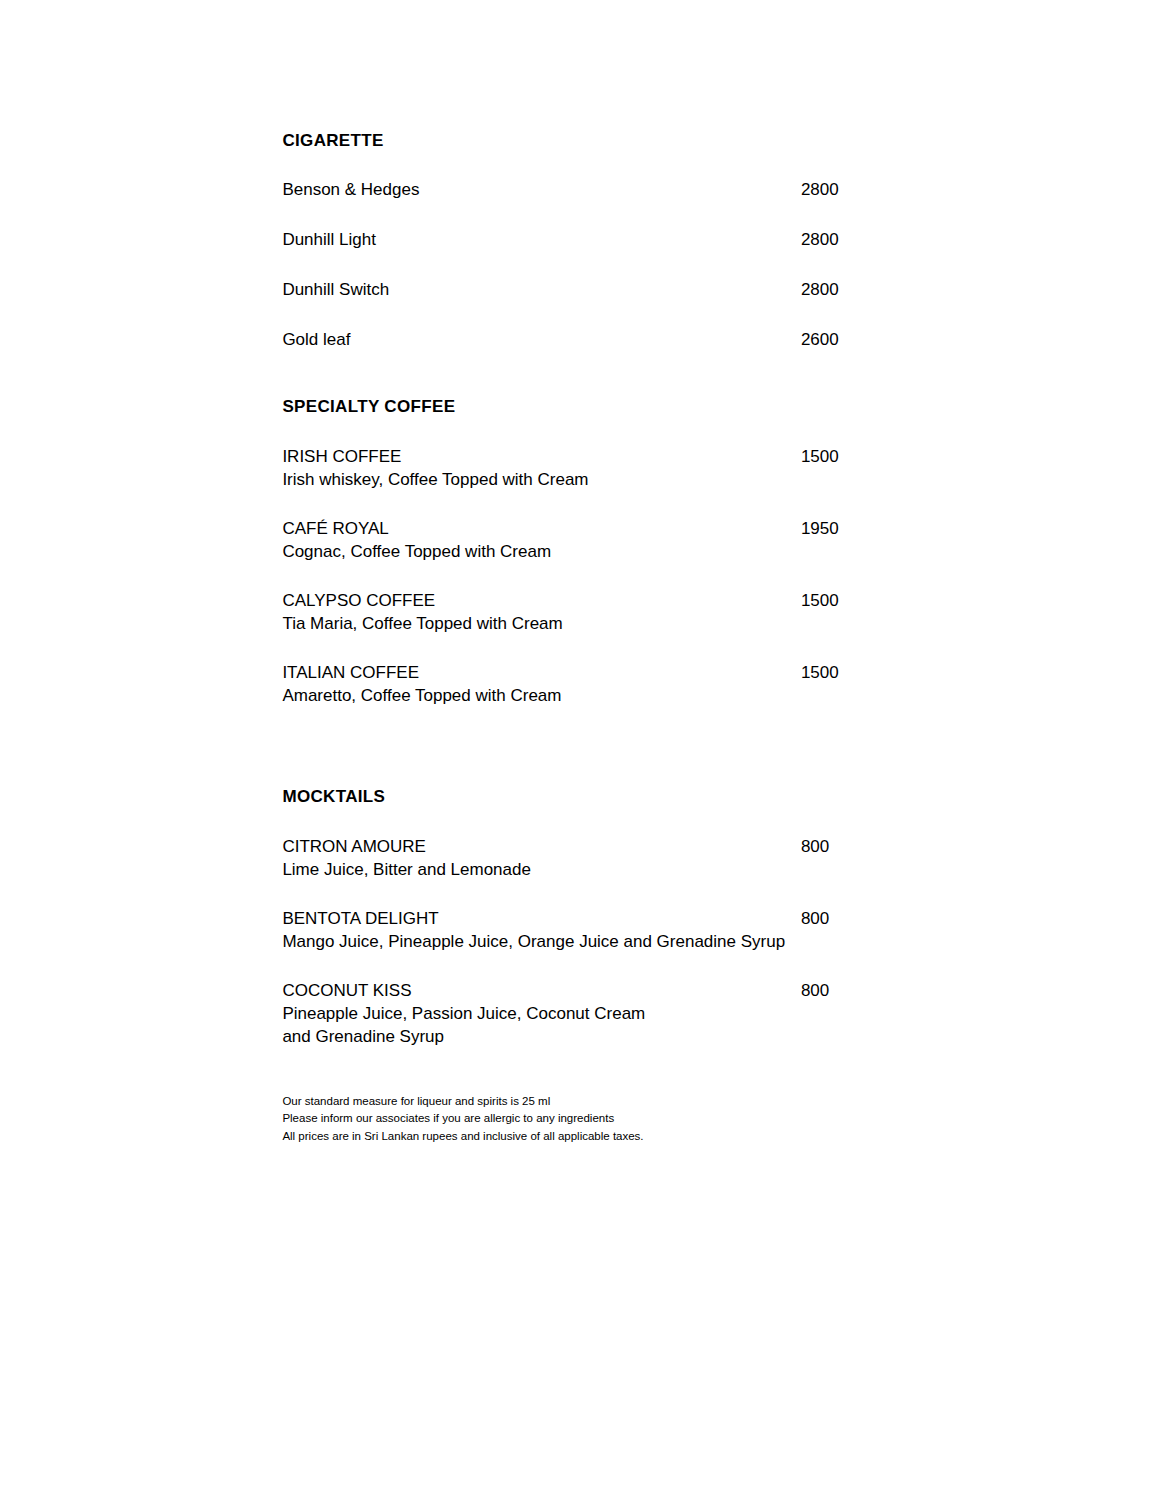CIGARETTE
Benson & Hedges
2800
Dunhill Light
2800
Dunhill Switch
2800
Gold leaf
2600
SPECIALTY COFFEE
IRISH COFFEE Irish whiskey, Coffee Topped with Cream
1500
CAFÉ ROYAL Cognac, Coffee Topped with Cream
1950
CALYPSO COFFEE Tia Maria, Coffee Topped with Cream
1500
ITALIAN COFFEE Amaretto, Coffee Topped with Cream
1500
MOCKTAILS
CITRON AMOURE Lime Juice, Bitter and Lemonade
800
BENTOTA DELIGHT Mango Juice, Pineapple Juice, Orange Juice and Grenadine Syrup
800
COCONUT KISS Pineapple Juice, Passion Juice, Coconut Cream
and Grenadine Syrup
800
Our standard measure for liqueur and spirits is 25 ml
Please inform our associates if you are allergic to any ingredients
All prices are in Sri Lankan rupees and inclusive of all applicable taxes.